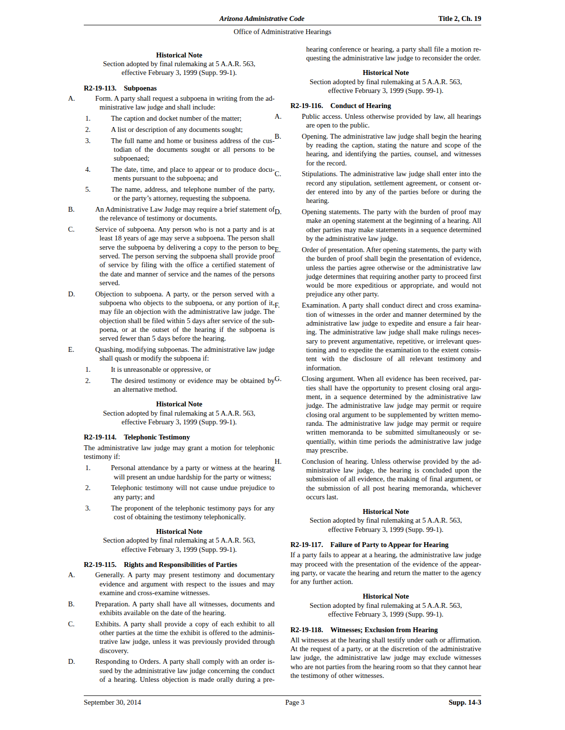Arizona Administrative Code
Title 2, Ch. 19
Office of Administrative Hearings
Historical Note
Section adopted by final rulemaking at 5 A.A.R. 563,
effective February 3, 1999 (Supp. 99-1).
R2-19-113. Subpoenas
A. Form. A party shall request a subpoena in writing from the administrative law judge and shall include:
1. The caption and docket number of the matter;
2. A list or description of any documents sought;
3. The full name and home or business address of the custodian of the documents sought or all persons to be subpoenaed;
4. The date, time, and place to appear or to produce documents pursuant to the subpoena; and
5. The name, address, and telephone number of the party, or the party’s attorney, requesting the subpoena.
B. An Administrative Law Judge may require a brief statement of the relevance of testimony or documents.
C. Service of subpoena. Any person who is not a party and is at least 18 years of age may serve a subpoena. The person shall serve the subpoena by delivering a copy to the person to be served. The person serving the subpoena shall provide proof of service by filing with the office a certified statement of the date and manner of service and the names of the persons served.
D. Objection to subpoena. A party, or the person served with a subpoena who objects to the subpoena, or any portion of it, may file an objection with the administrative law judge. The objection shall be filed within 5 days after service of the subpoena, or at the outset of the hearing if the subpoena is served fewer than 5 days before the hearing.
E. Quashing, modifying subpoenas. The administrative law judge shall quash or modify the subpoena if:
1. It is unreasonable or oppressive, or
2. The desired testimony or evidence may be obtained by an alternative method.
Historical Note
Section adopted by final rulemaking at 5 A.A.R. 563,
effective February 3, 1999 (Supp. 99-1).
R2-19-114. Telephonic Testimony
The administrative law judge may grant a motion for telephonic testimony if:
1. Personal attendance by a party or witness at the hearing will present an undue hardship for the party or witness;
2. Telephonic testimony will not cause undue prejudice to any party; and
3. The proponent of the telephonic testimony pays for any cost of obtaining the testimony telephonically.
Historical Note
Section adopted by final rulemaking at 5 A.A.R. 563,
effective February 3, 1999 (Supp. 99-1).
R2-19-115. Rights and Responsibilities of Parties
A. Generally. A party may present testimony and documentary evidence and argument with respect to the issues and may examine and cross-examine witnesses.
B. Preparation. A party shall have all witnesses, documents and exhibits available on the date of the hearing.
C. Exhibits. A party shall provide a copy of each exhibit to all other parties at the time the exhibit is offered to the administrative law judge, unless it was previously provided through discovery.
D. Responding to Orders. A party shall comply with an order issued by the administrative law judge concerning the conduct of a hearing. Unless objection is made orally during a prehearing conference or hearing, a party shall file a motion requesting the administrative law judge to reconsider the order.
Historical Note
Section adopted by final rulemaking at 5 A.A.R. 563,
effective February 3, 1999 (Supp. 99-1).
R2-19-116. Conduct of Hearing
A. Public access. Unless otherwise provided by law, all hearings are open to the public.
B. Opening. The administrative law judge shall begin the hearing by reading the caption, stating the nature and scope of the hearing, and identifying the parties, counsel, and witnesses for the record.
C. Stipulations. The administrative law judge shall enter into the record any stipulation, settlement agreement, or consent order entered into by any of the parties before or during the hearing.
D. Opening statements. The party with the burden of proof may make an opening statement at the beginning of a hearing. All other parties may make statements in a sequence determined by the administrative law judge.
E. Order of presentation. After opening statements, the party with the burden of proof shall begin the presentation of evidence, unless the parties agree otherwise or the administrative law judge determines that requiring another party to proceed first would be more expeditious or appropriate, and would not prejudice any other party.
F. Examination. A party shall conduct direct and cross examination of witnesses in the order and manner determined by the administrative law judge to expedite and ensure a fair hearing. The administrative law judge shall make rulings necessary to prevent argumentative, repetitive, or irrelevant questioning and to expedite the examination to the extent consistent with the disclosure of all relevant testimony and information.
G. Closing argument. When all evidence has been received, parties shall have the opportunity to present closing oral argument, in a sequence determined by the administrative law judge. The administrative law judge may permit or require closing oral argument to be supplemented by written memoranda. The administrative law judge may permit or require written memoranda to be submitted simultaneously or sequentially, within time periods the administrative law judge may prescribe.
H. Conclusion of hearing. Unless otherwise provided by the administrative law judge, the hearing is concluded upon the submission of all evidence, the making of final argument, or the submission of all post hearing memoranda, whichever occurs last.
Historical Note
Section adopted by final rulemaking at 5 A.A.R. 563,
effective February 3, 1999 (Supp. 99-1).
R2-19-117. Failure of Party to Appear for Hearing
If a party fails to appear at a hearing, the administrative law judge may proceed with the presentation of the evidence of the appearing party, or vacate the hearing and return the matter to the agency for any further action.
Historical Note
Section adopted by final rulemaking at 5 A.A.R. 563,
effective February 3, 1999 (Supp. 99-1).
R2-19-118. Witnesses; Exclusion from Hearing
All witnesses at the hearing shall testify under oath or affirmation. At the request of a party, or at the discretion of the administrative law judge, the administrative law judge may exclude witnesses who are not parties from the hearing room so that they cannot hear the testimony of other witnesses.
September 30, 2014
Page 3
Supp. 14-3